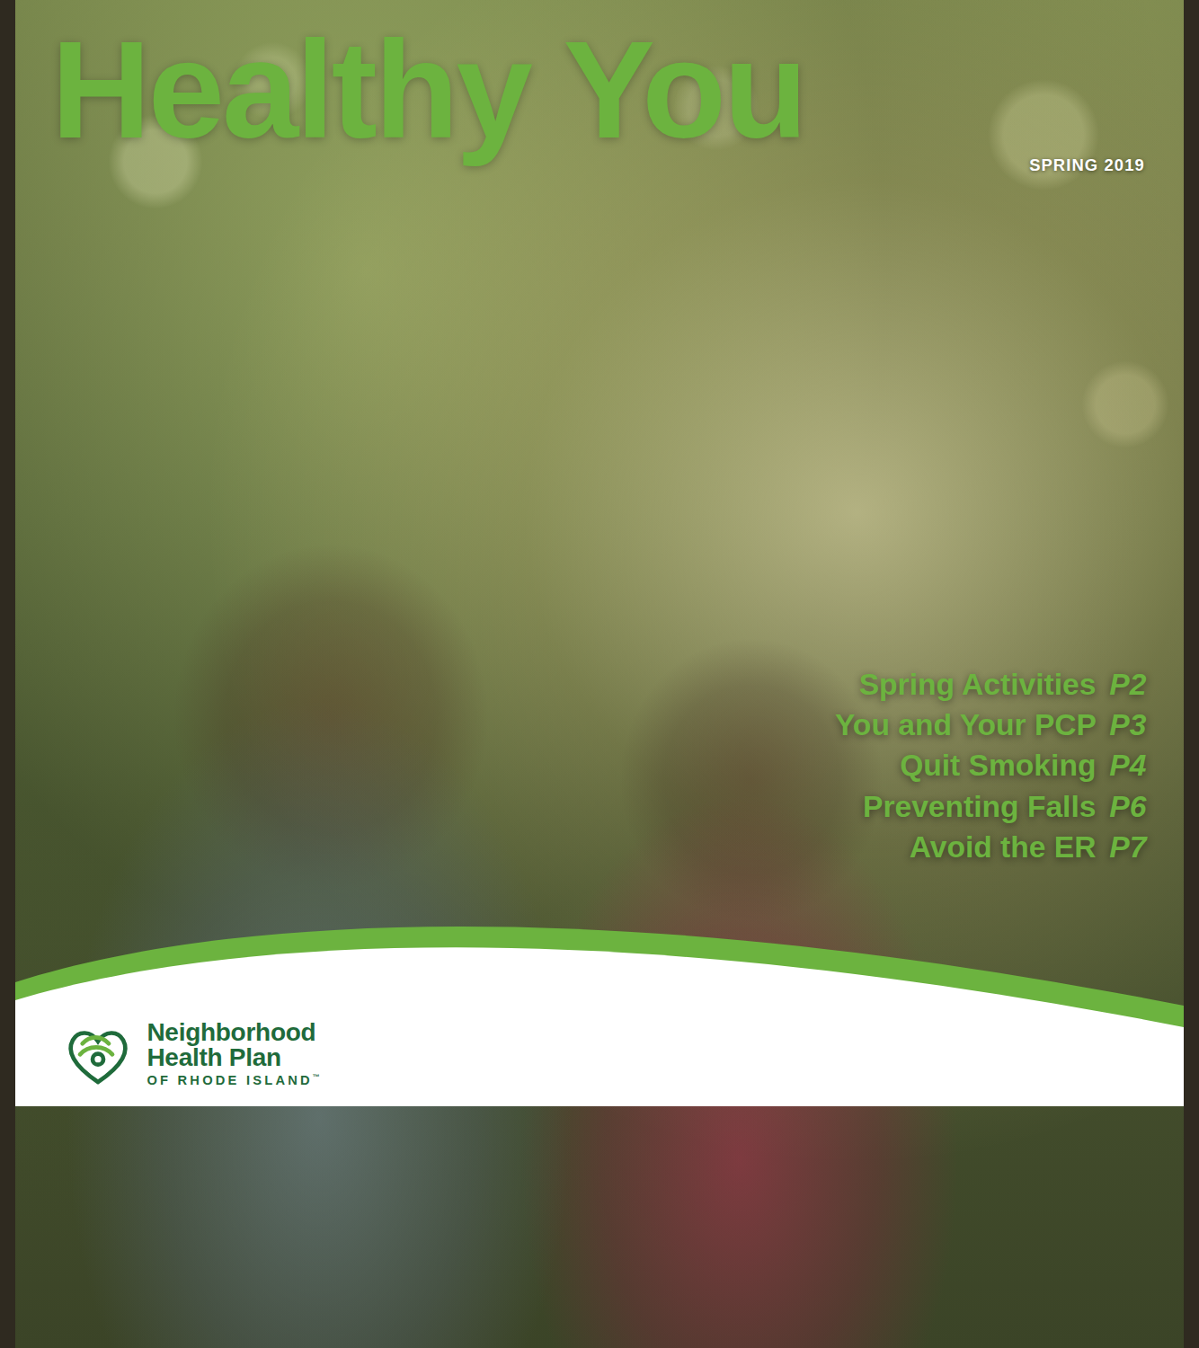Healthy You
SPRING 2019
Spring Activities P2
You and Your PCP P3
Quit Smoking P4
Preventing Falls P6
Avoid the ER P7
Neighborhood Health Plan OF RHODE ISLAND™